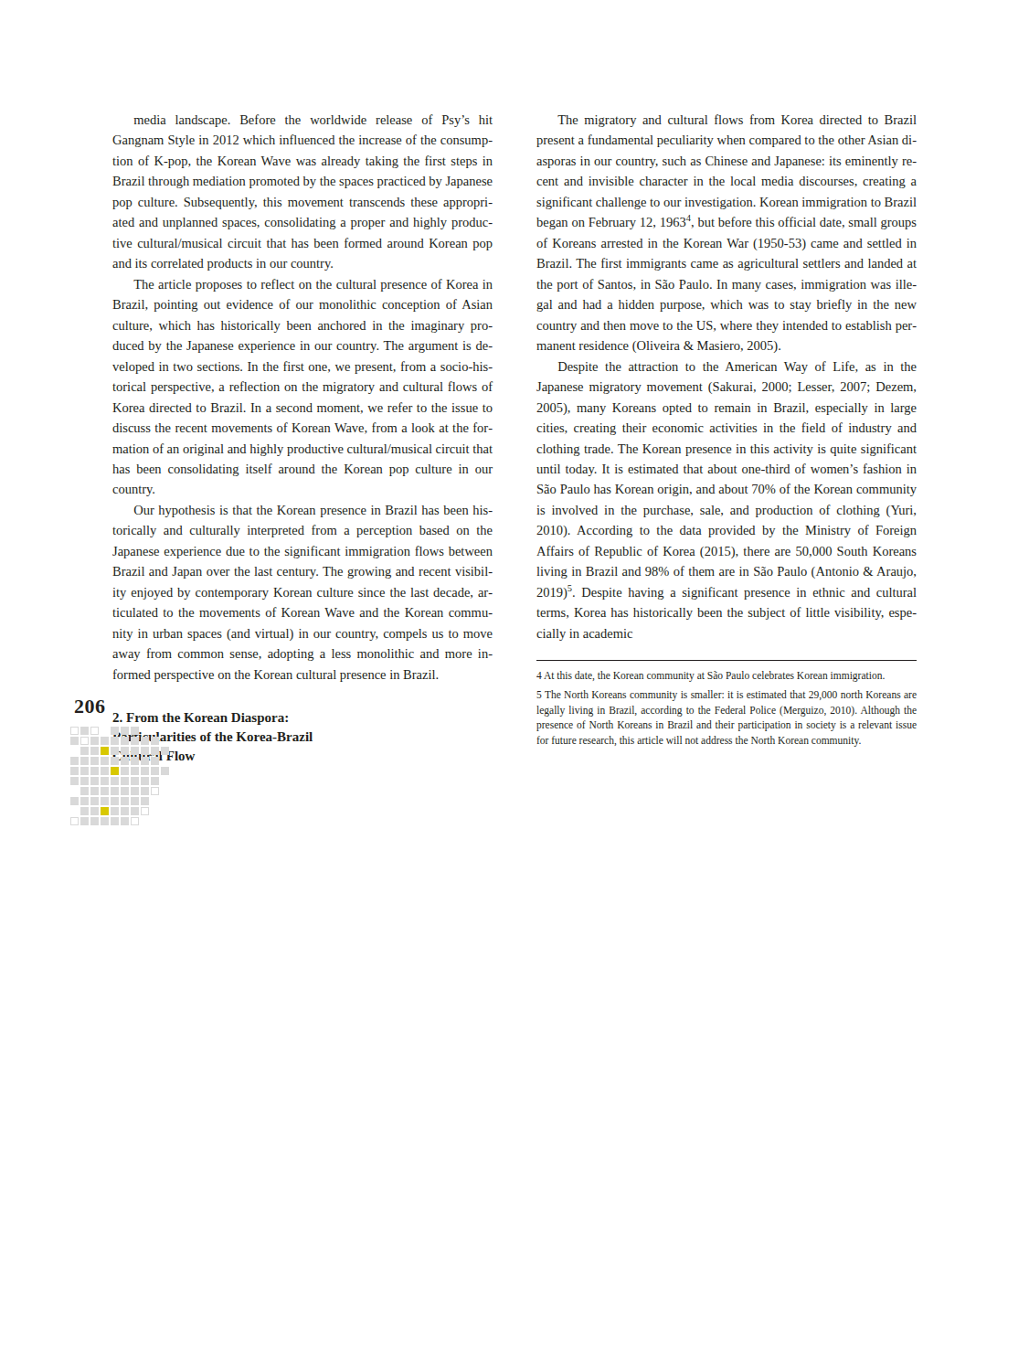206
media landscape. Before the worldwide release of Psy’s hit Gangnam Style in 2012 which influenced the increase of the consumption of K-pop, the Korean Wave was already taking the first steps in Brazil through mediation promoted by the spaces practiced by Japanese pop culture. Subsequently, this movement transcends these appropriated and unplanned spaces, consolidating a proper and highly productive cultural/musical circuit that has been formed around Korean pop and its correlated products in our country.
The article proposes to reflect on the cultural presence of Korea in Brazil, pointing out evidence of our monolithic conception of Asian culture, which has historically been anchored in the imaginary produced by the Japanese experience in our country. The argument is developed in two sections. In the first one, we present, from a socio-historical perspective, a reflection on the migratory and cultural flows of Korea directed to Brazil. In a second moment, we refer to the issue to discuss the recent movements of Korean Wave, from a look at the formation of an original and highly productive cultural/musical circuit that has been consolidating itself around the Korean pop culture in our country.
Our hypothesis is that the Korean presence in Brazil has been historically and culturally interpreted from a perception based on the Japanese experience due to the significant immigration flows between Brazil and Japan over the last century. The growing and recent visibility enjoyed by contemporary Korean culture since the last decade, articulated to the movements of Korean Wave and the Korean community in urban spaces (and virtual) in our country, compels us to move away from common sense, adopting a less monolithic and more informed perspective on the Korean cultural presence in Brazil.
2. From the Korean Diaspora:
Particularities of the Korea-Brazil
Cultural Flow
The migratory and cultural flows from Korea directed to Brazil present a fundamental peculiarity when compared to the other Asian diasporas in our country, such as Chinese and Japanese: its eminently recent and invisible character in the local media discourses, creating a significant challenge to our investigation. Korean immigration to Brazil began on February 12, 19634, but before this official date, small groups of Koreans arrested in the Korean War (1950-53) came and settled in Brazil. The first immigrants came as agricultural settlers and landed at the port of Santos, in São Paulo. In many cases, immigration was illegal and had a hidden purpose, which was to stay briefly in the new country and then move to the US, where they intended to establish permanent residence (Oliveira & Masiero, 2005).
Despite the attraction to the American Way of Life, as in the Japanese migratory movement (Sakurai, 2000; Lesser, 2007; Dezem, 2005), many Koreans opted to remain in Brazil, especially in large cities, creating their economic activities in the field of industry and clothing trade. The Korean presence in this activity is quite significant until today. It is estimated that about one-third of women’s fashion in São Paulo has Korean origin, and about 70% of the Korean community is involved in the purchase, sale, and production of clothing (Yuri, 2010). According to the data provided by the Ministry of Foreign Affairs of Republic of Korea (2015), there are 50,000 South Koreans living in Brazil and 98% of them are in São Paulo (Antonio & Araujo, 2019)5. Despite having a significant presence in ethnic and cultural terms, Korea has historically been the subject of little visibility, especially in academic
4 At this date, the Korean community at São Paulo celebrates Korean immigration.
5 The North Koreans community is smaller: it is estimated that 29,000 north Koreans are legally living in Brazil, according to the Federal Police (Merguizo, 2010). Although the presence of North Koreans in Brazil and their participation in society is a relevant issue for future research, this article will not address the North Korean community.